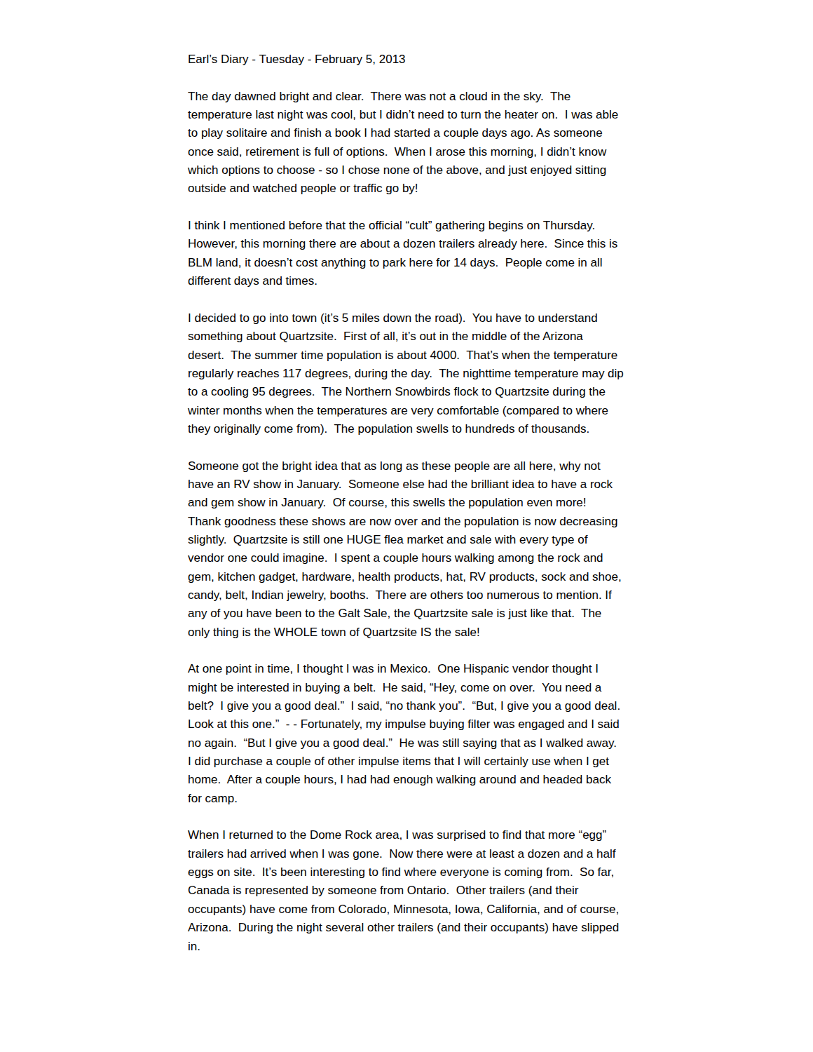Earl’s Diary - Tuesday - February 5, 2013
The day dawned bright and clear. There was not a cloud in the sky. The temperature last night was cool, but I didn’t need to turn the heater on. I was able to play solitaire and finish a book I had started a couple days ago. As someone once said, retirement is full of options. When I arose this morning, I didn’t know which options to choose - so I chose none of the above, and just enjoyed sitting outside and watched people or traffic go by!
I think I mentioned before that the official “cult” gathering begins on Thursday. However, this morning there are about a dozen trailers already here. Since this is BLM land, it doesn’t cost anything to park here for 14 days. People come in all different days and times.
I decided to go into town (it’s 5 miles down the road). You have to understand something about Quartzsite. First of all, it’s out in the middle of the Arizona desert. The summer time population is about 4000. That’s when the temperature regularly reaches 117 degrees, during the day. The nighttime temperature may dip to a cooling 95 degrees. The Northern Snowbirds flock to Quartzsite during the winter months when the temperatures are very comfortable (compared to where they originally come from). The population swells to hundreds of thousands.
Someone got the bright idea that as long as these people are all here, why not have an RV show in January. Someone else had the brilliant idea to have a rock and gem show in January. Of course, this swells the population even more! Thank goodness these shows are now over and the population is now decreasing slightly. Quartzsite is still one HUGE flea market and sale with every type of vendor one could imagine. I spent a couple hours walking among the rock and gem, kitchen gadget, hardware, health products, hat, RV products, sock and shoe, candy, belt, Indian jewelry, booths. There are others too numerous to mention. If any of you have been to the Galt Sale, the Quartzsite sale is just like that. The only thing is the WHOLE town of Quartzsite IS the sale!
At one point in time, I thought I was in Mexico. One Hispanic vendor thought I might be interested in buying a belt. He said, “Hey, come on over. You need a belt? I give you a good deal.” I said, “no thank you”. “But, I give you a good deal. Look at this one.” - - Fortunately, my impulse buying filter was engaged and I said no again. “But I give you a good deal.” He was still saying that as I walked away. I did purchase a couple of other impulse items that I will certainly use when I get home. After a couple hours, I had had enough walking around and headed back for camp.
When I returned to the Dome Rock area, I was surprised to find that more “egg” trailers had arrived when I was gone. Now there were at least a dozen and a half eggs on site. It’s been interesting to find where everyone is coming from. So far, Canada is represented by someone from Ontario. Other trailers (and their occupants) have come from Colorado, Minnesota, Iowa, California, and of course, Arizona. During the night several other trailers (and their occupants) have slipped in.